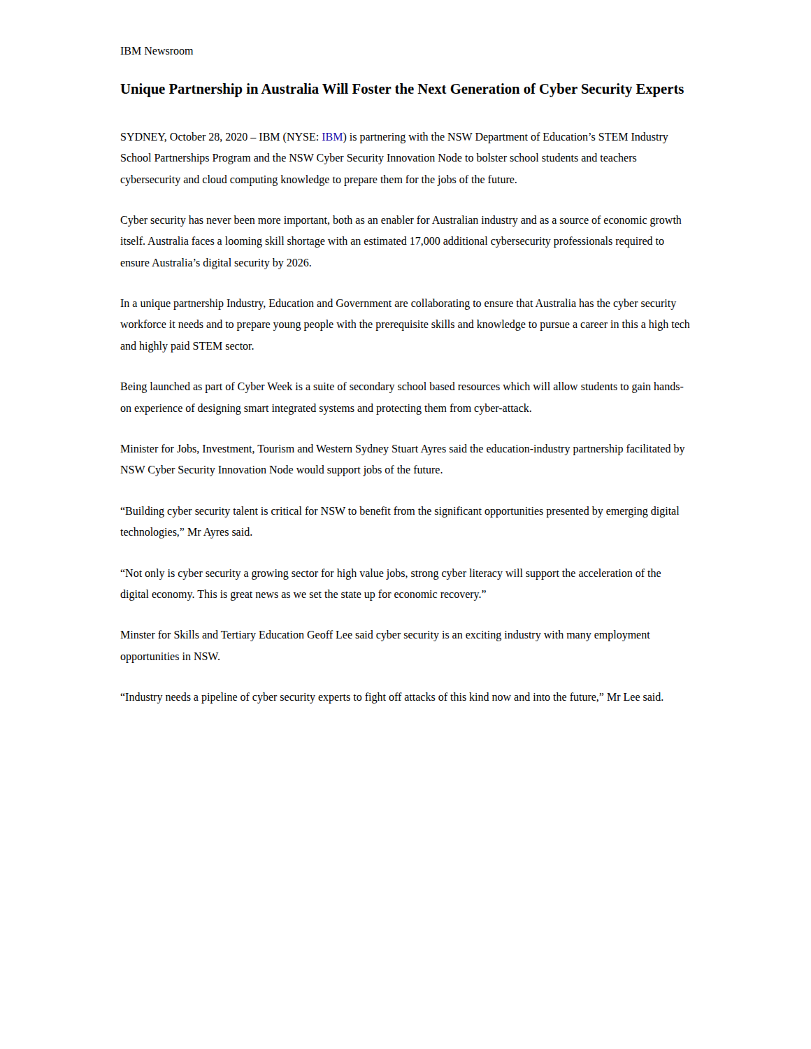IBM Newsroom
Unique Partnership in Australia Will Foster the Next Generation of Cyber Security Experts
SYDNEY, October 28, 2020 – IBM (NYSE: IBM) is partnering with the NSW Department of Education’s STEM Industry School Partnerships Program and the NSW Cyber Security Innovation Node to bolster school students and teachers cybersecurity and cloud computing knowledge to prepare them for the jobs of the future.
Cyber security has never been more important, both as an enabler for Australian industry and as a source of economic growth itself. Australia faces a looming skill shortage with an estimated 17,000 additional cybersecurity professionals required to ensure Australia’s digital security by 2026.
In a unique partnership Industry, Education and Government are collaborating to ensure that Australia has the cyber security workforce it needs and to prepare young people with the prerequisite skills and knowledge to pursue a career in this a high tech and highly paid STEM sector.
Being launched as part of Cyber Week is a suite of secondary school based resources which will allow students to gain hands-on experience of designing smart integrated systems and protecting them from cyber-attack.
Minister for Jobs, Investment, Tourism and Western Sydney Stuart Ayres said the education-industry partnership facilitated by NSW Cyber Security Innovation Node would support jobs of the future.
“Building cyber security talent is critical for NSW to benefit from the significant opportunities presented by emerging digital technologies,” Mr Ayres said.
“Not only is cyber security a growing sector for high value jobs, strong cyber literacy will support the acceleration of the digital economy. This is great news as we set the state up for economic recovery.”
Minster for Skills and Tertiary Education Geoff Lee said cyber security is an exciting industry with many employment opportunities in NSW.
“Industry needs a pipeline of cyber security experts to fight off attacks of this kind now and into the future,” Mr Lee said.